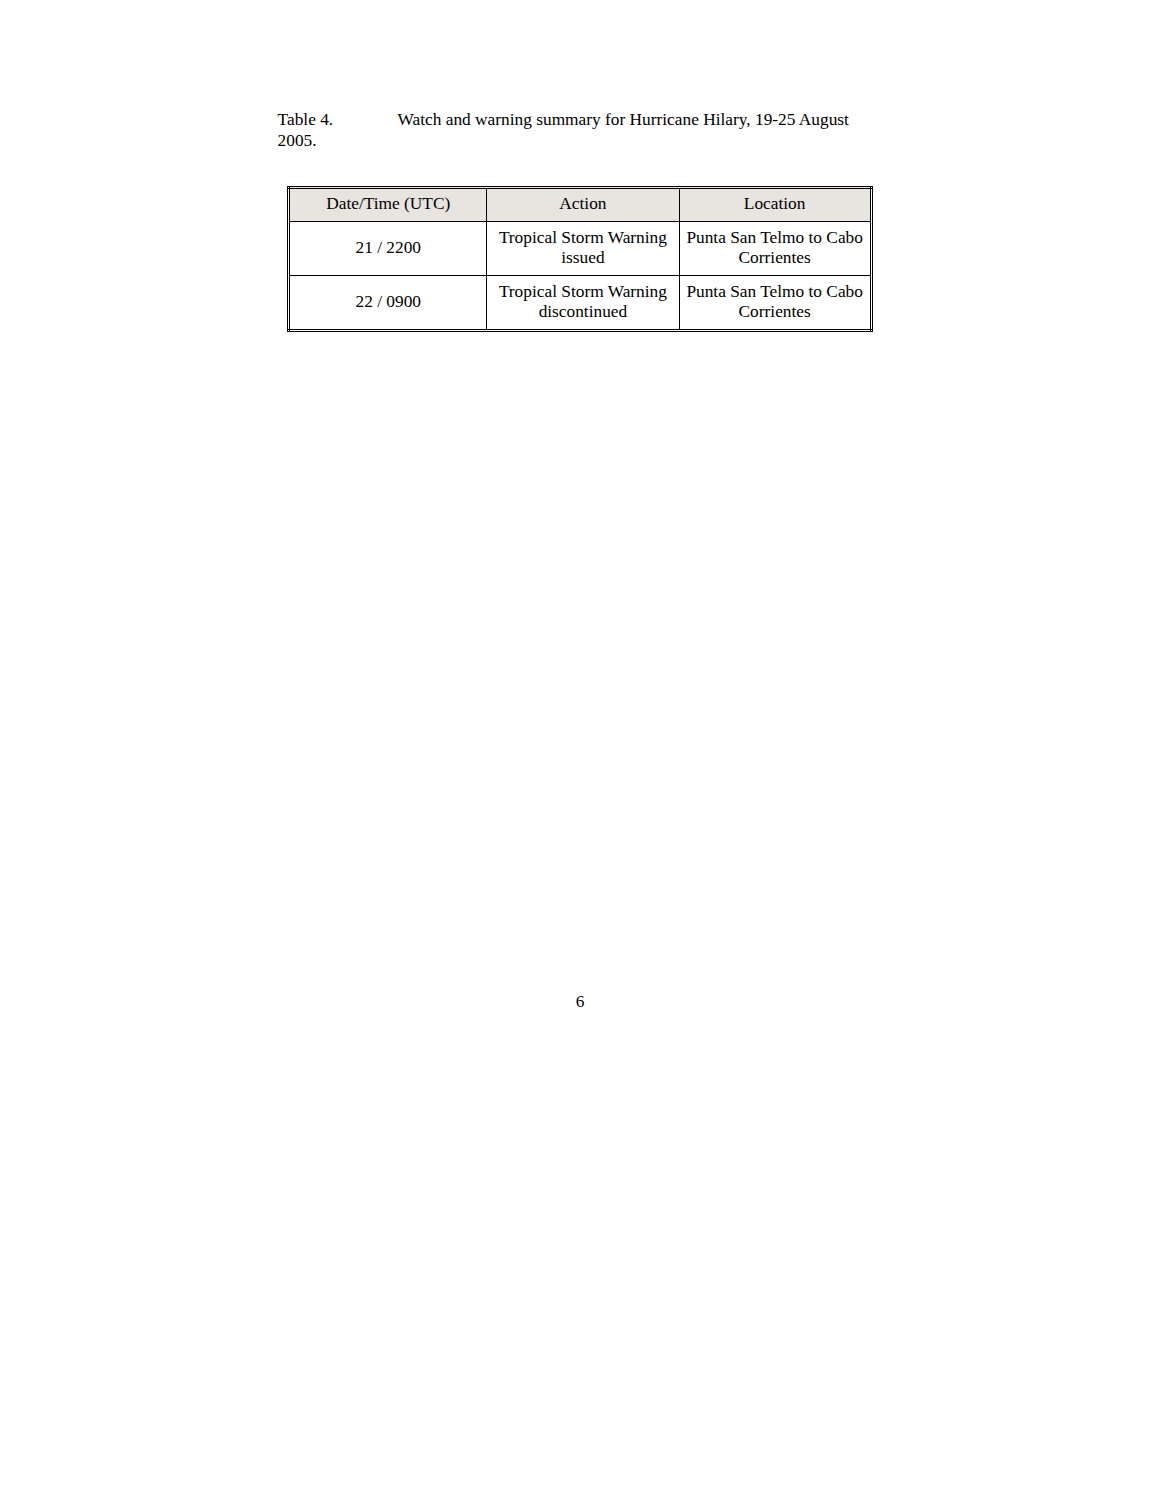Table 4. Watch and warning summary for Hurricane Hilary, 19-25 August 2005.
| Date/Time (UTC) | Action | Location |
| --- | --- | --- |
| 21 / 2200 | Tropical Storm Warning issued | Punta San Telmo to Cabo Corrientes |
| 22 / 0900 | Tropical Storm Warning discontinued | Punta San Telmo to Cabo Corrientes |
6